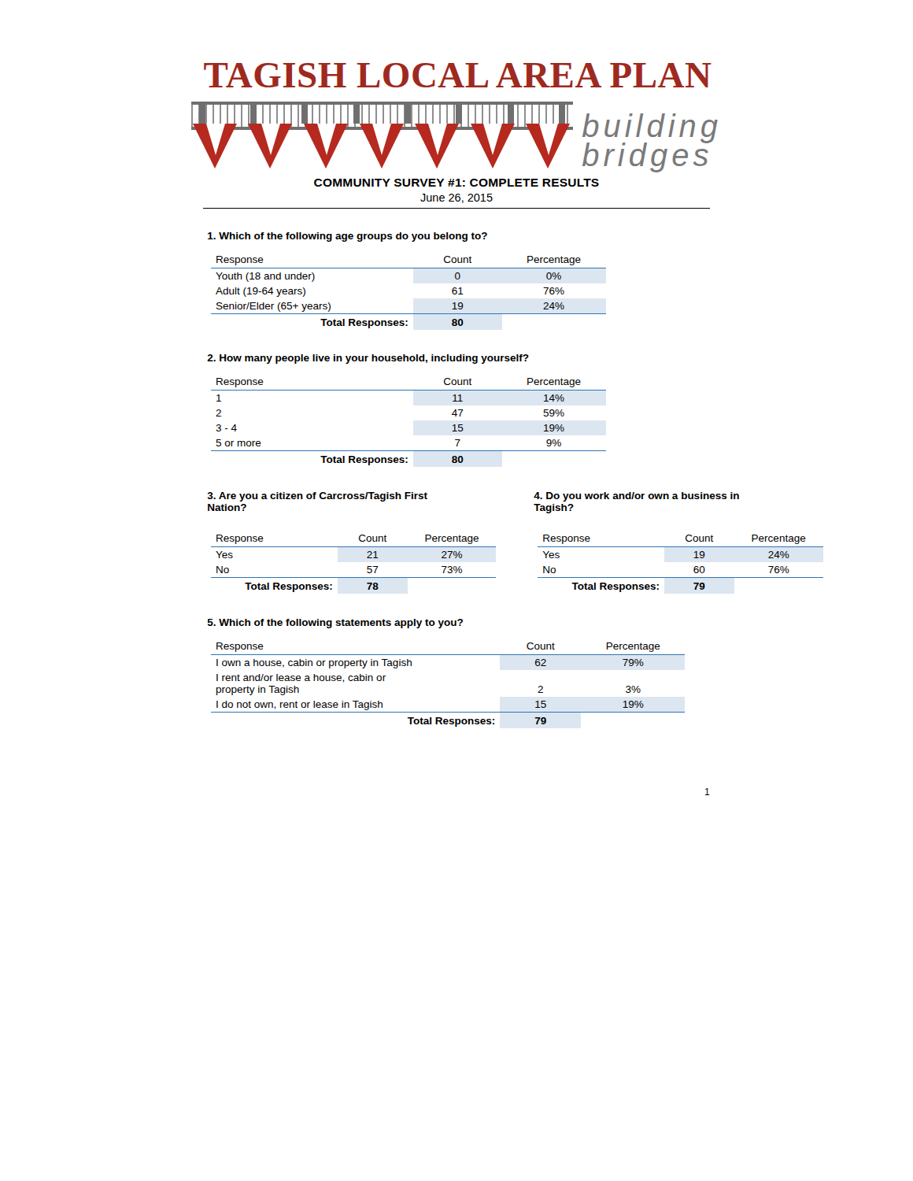TAGISH LOCAL AREA PLAN
building bridges
COMMUNITY SURVEY #1: COMPLETE RESULTS
June 26, 2015
1. Which of the following age groups do you belong to?
| Response | Count | Percentage |
| --- | --- | --- |
| Youth (18 and under) | 0 | 0% |
| Adult (19-64 years) | 61 | 76% |
| Senior/Elder (65+ years) | 19 | 24% |
| Total Responses: | 80 | |
2. How many people live in your household, including yourself?
| Response | Count | Percentage |
| --- | --- | --- |
| 1 | 11 | 14% |
| 2 | 47 | 59% |
| 3 - 4 | 15 | 19% |
| 5 or more | 7 | 9% |
| Total Responses: | 80 | |
3. Are you a citizen of Carcross/Tagish First
Nation?
| Response | Count | Percentage |
| --- | --- | --- |
| Yes | 21 | 27% |
| No | 57 | 73% |
| Total Responses: | 78 | |
4. Do you work and/or own a business in
Tagish?
| Response | Count | Percentage |
| --- | --- | --- |
| Yes | 19 | 24% |
| No | 60 | 76% |
| Total Responses: | 79 | |
5. Which of the following statements apply to you?
| Response | Count | Percentage |
| --- | --- | --- |
| I own a house, cabin or property in Tagish | 62 | 79% |
| I rent and/or lease a house, cabin or property in Tagish | 2 | 3% |
| I do not own, rent or lease in Tagish | 15 | 19% |
| Total Responses: | 79 | |
1